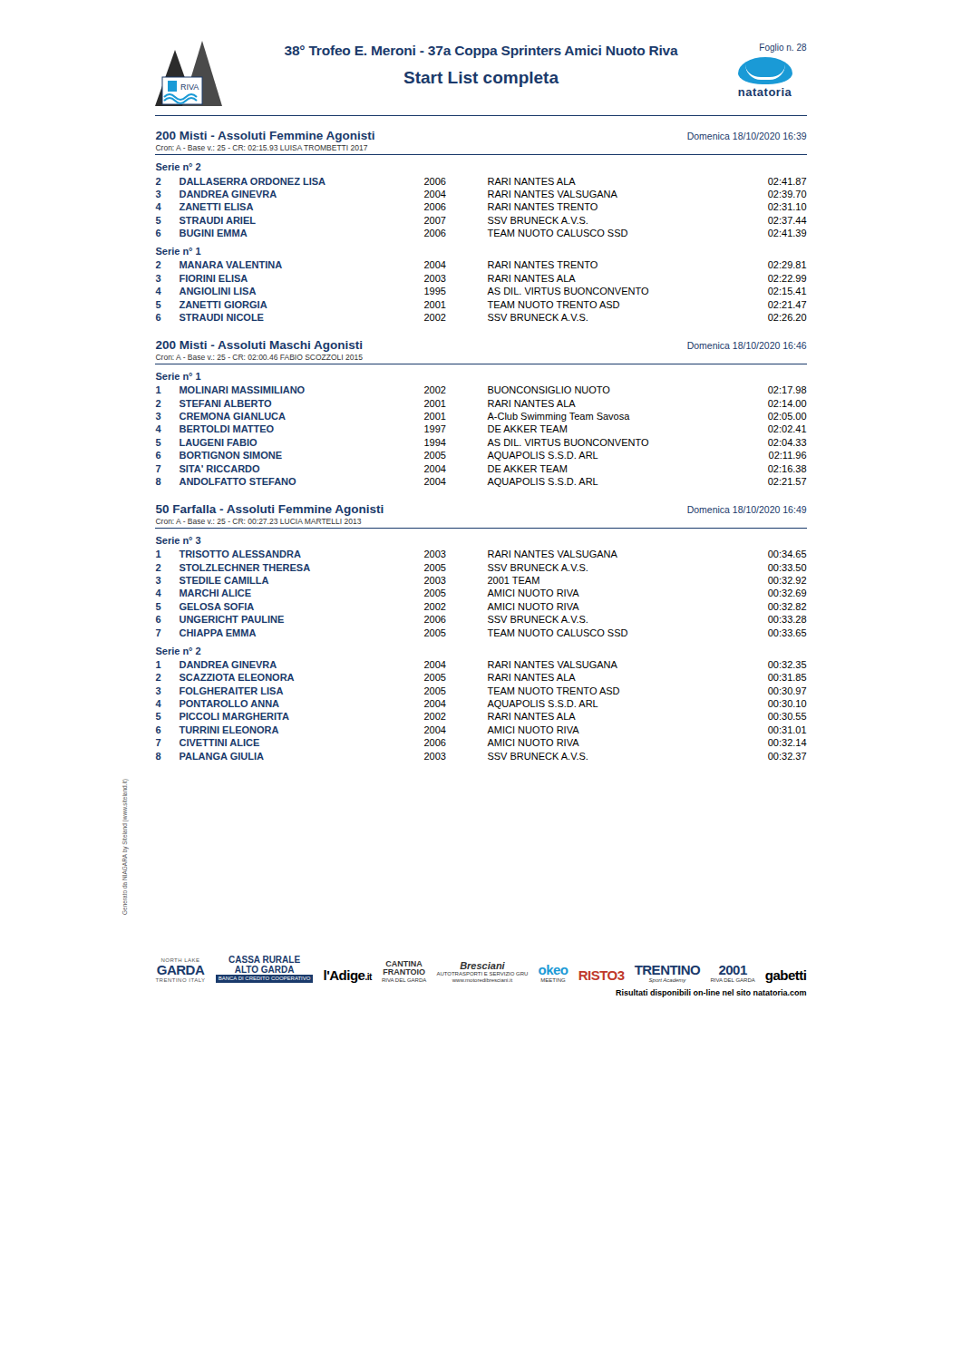RIVA
Foglio n. 28
38° Trofeo E. Meroni - 37a Coppa Sprinters Amici Nuoto Riva
Start List completa
natatoria
200 Misti - Assoluti Femmine Agonisti Domenica 18/10/2020 16:39
Cron: A - Base v.: 25 - CR: 02:15.93 LUISA TROMBETTI 2017
Serie n° 2
| 2 | DALLASERRA ORDONEZ LISA | 2006 | RARI NANTES ALA | 02:41.87 |
| 3 | DANDREA GINEVRA | 2004 | RARI NANTES VALSUGANA | 02:39.70 |
| 4 | ZANETTI ELISA | 2006 | RARI NANTES TRENTO | 02:31.10 |
| 5 | STRAUDI ARIEL | 2007 | SSV BRUNECK A.V.S. | 02:37.44 |
| 6 | BUGINI EMMA | 2006 | TEAM NUOTO CALUSCO SSD | 02:41.39 |
Serie n° 1
| 2 | MANARA VALENTINA | 2004 | RARI NANTES TRENTO | 02:29.81 |
| 3 | FIORINI ELISA | 2003 | RARI NANTES ALA | 02:22.99 |
| 4 | ANGIOLINI LISA | 1995 | AS DIL. VIRTUS BUONCONVENTO | 02:15.41 |
| 5 | ZANETTI GIORGIA | 2001 | TEAM NUOTO TRENTO ASD | 02:21.47 |
| 6 | STRAUDI NICOLE | 2002 | SSV BRUNECK A.V.S. | 02:26.20 |
200 Misti - Assoluti Maschi Agonisti Domenica 18/10/2020 16:46
Cron: A - Base v.: 25 - CR: 02:00.46 FABIO SCOZZOLI 2015
Serie n° 1
| 1 | MOLINARI MASSIMILIANO | 2002 | BUONCONSIGLIO NUOTO | 02:17.98 |
| 2 | STEFANI ALBERTO | 2001 | RARI NANTES ALA | 02:14.00 |
| 3 | CREMONA GIANLUCA | 2001 | A-Club Swimming Team Savosa | 02:05.00 |
| 4 | BERTOLDI MATTEO | 1997 | DE AKKER TEAM | 02:02.41 |
| 5 | LAUGENI FABIO | 1994 | AS DIL. VIRTUS BUONCONVENTO | 02:04.33 |
| 6 | BORTIGNON SIMONE | 2005 | AQUAPOLIS S.S.D. ARL | 02:11.96 |
| 7 | SITA' RICCARDO | 2004 | DE AKKER TEAM | 02:16.38 |
| 8 | ANDOLFATTO STEFANO | 2004 | AQUAPOLIS S.S.D. ARL | 02:21.57 |
50 Farfalla - Assoluti Femmine Agonisti Domenica 18/10/2020 16:49
Cron: A - Base v.: 25 - CR: 00:27.23 LUCIA MARTELLI 2013
Serie n° 3
| 1 | TRISOTTO ALESSANDRA | 2003 | RARI NANTES VALSUGANA | 00:34.65 |
| 2 | STOLZLECHNER THERESA | 2005 | SSV BRUNECK A.V.S. | 00:33.50 |
| 3 | STEDILE CAMILLA | 2003 | 2001 TEAM | 00:32.92 |
| 4 | MARCHI ALICE | 2005 | AMICI NUOTO RIVA | 00:32.69 |
| 5 | GELOSA SOFIA | 2002 | AMICI NUOTO RIVA | 00:32.82 |
| 6 | UNGERICHT PAULINE | 2006 | SSV BRUNECK A.V.S. | 00:33.28 |
| 7 | CHIAPPA EMMA | 2005 | TEAM NUOTO CALUSCO SSD | 00:33.65 |
Serie n° 2
| 1 | DANDREA GINEVRA | 2004 | RARI NANTES VALSUGANA | 00:32.35 |
| 2 | SCAZZIOTA ELEONORA | 2005 | RARI NANTES ALA | 00:31.85 |
| 3 | FOLGHERAITER LISA | 2005 | TEAM NUOTO TRENTO ASD | 00:30.97 |
| 4 | PONTAROLLO ANNA | 2004 | AQUAPOLIS S.S.D. ARL | 00:30.10 |
| 5 | PICCOLI MARGHERITA | 2002 | RARI NANTES ALA | 00:30.55 |
| 6 | TURRINI ELEONORA | 2004 | AMICI NUOTO RIVA | 00:31.01 |
| 7 | CIVETTINI ALICE | 2006 | AMICI NUOTO RIVA | 00:32.14 |
| 8 | PALANGA GIULIA | 2003 | SSV BRUNECK A.V.S. | 00:32.37 |
Generato da NIAGARA by Siteland (www.siteland.it)
NORTH LAKE
GARDA
TRENTINO ITALY
CASSA RURALE
ALTO GARDA
BANCA DI CREDITO COOPERATIVO
l'Adige.it
CANTINA
FRANTOIO
RIVA DEL GARDA
Bresciani
AUTOTRASPORTI E SERVIZIO GRU
www.motoredibresciani.it
okeo
MEETING
RISTO3
TRENTINO
Sport Academy
2001
RIVA DEL GARDA
gabetti
Risultati disponibili on-line nel sito natatoria.com